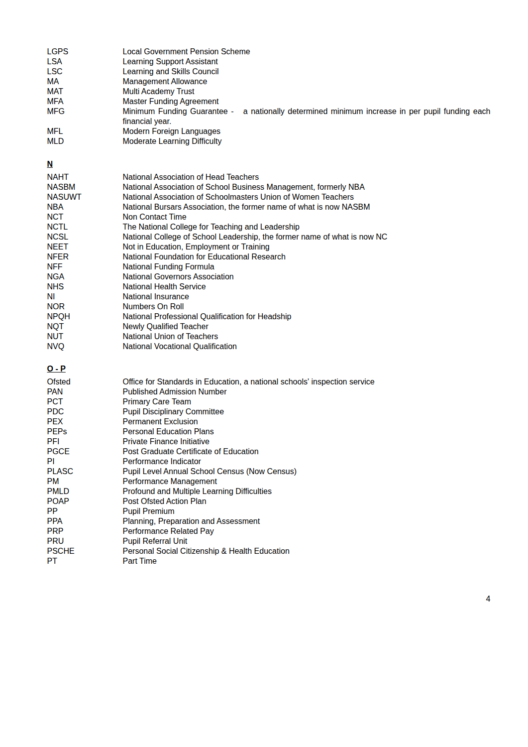LGPS
Local Government Pension Scheme
LSA
Learning Support Assistant
LSC
Learning and Skills Council
MA
Management Allowance
MAT
Multi Academy Trust
MFA
Master Funding Agreement
MFG
Minimum Funding Guarantee - a nationally determined minimum increase in per pupil funding each financial year.
MFL
Modern Foreign Languages
MLD
Moderate Learning Difficulty
N
NAHT
National Association of Head Teachers
NASBM
National Association of School Business Management, formerly NBA
NASUWT
National Association of Schoolmasters Union of Women Teachers
NBA
National Bursars Association, the former name of what is now NASBM
NCT
Non Contact Time
NCTL
The National College for Teaching and Leadership
NCSL
National College of School Leadership, the former name of what is now NC
NEET
Not in Education, Employment or Training
NFER
National Foundation for Educational Research
NFF
National Funding Formula
NGA
National Governors Association
NHS
National Health Service
NI
National Insurance
NOR
Numbers On Roll
NPQH
National Professional Qualification for Headship
NQT
Newly Qualified Teacher
NUT
National Union of Teachers
NVQ
National Vocational Qualification
O - P
Ofsted
Office for Standards in Education, a national schools' inspection service
PAN
Published Admission Number
PCT
Primary Care Team
PDC
Pupil Disciplinary Committee
PEX
Permanent Exclusion
PEPs
Personal Education Plans
PFI
Private Finance Initiative
PGCE
Post Graduate Certificate of Education
PI
Performance Indicator
PLASC
Pupil Level Annual School Census (Now Census)
PM
Performance Management
PMLD
Profound and Multiple Learning Difficulties
POAP
Post Ofsted Action Plan
PP
Pupil Premium
PPA
Planning, Preparation and Assessment
PRP
Performance Related Pay
PRU
Pupil Referral Unit
PSCHE
Personal Social Citizenship & Health Education
PT
Part Time
4